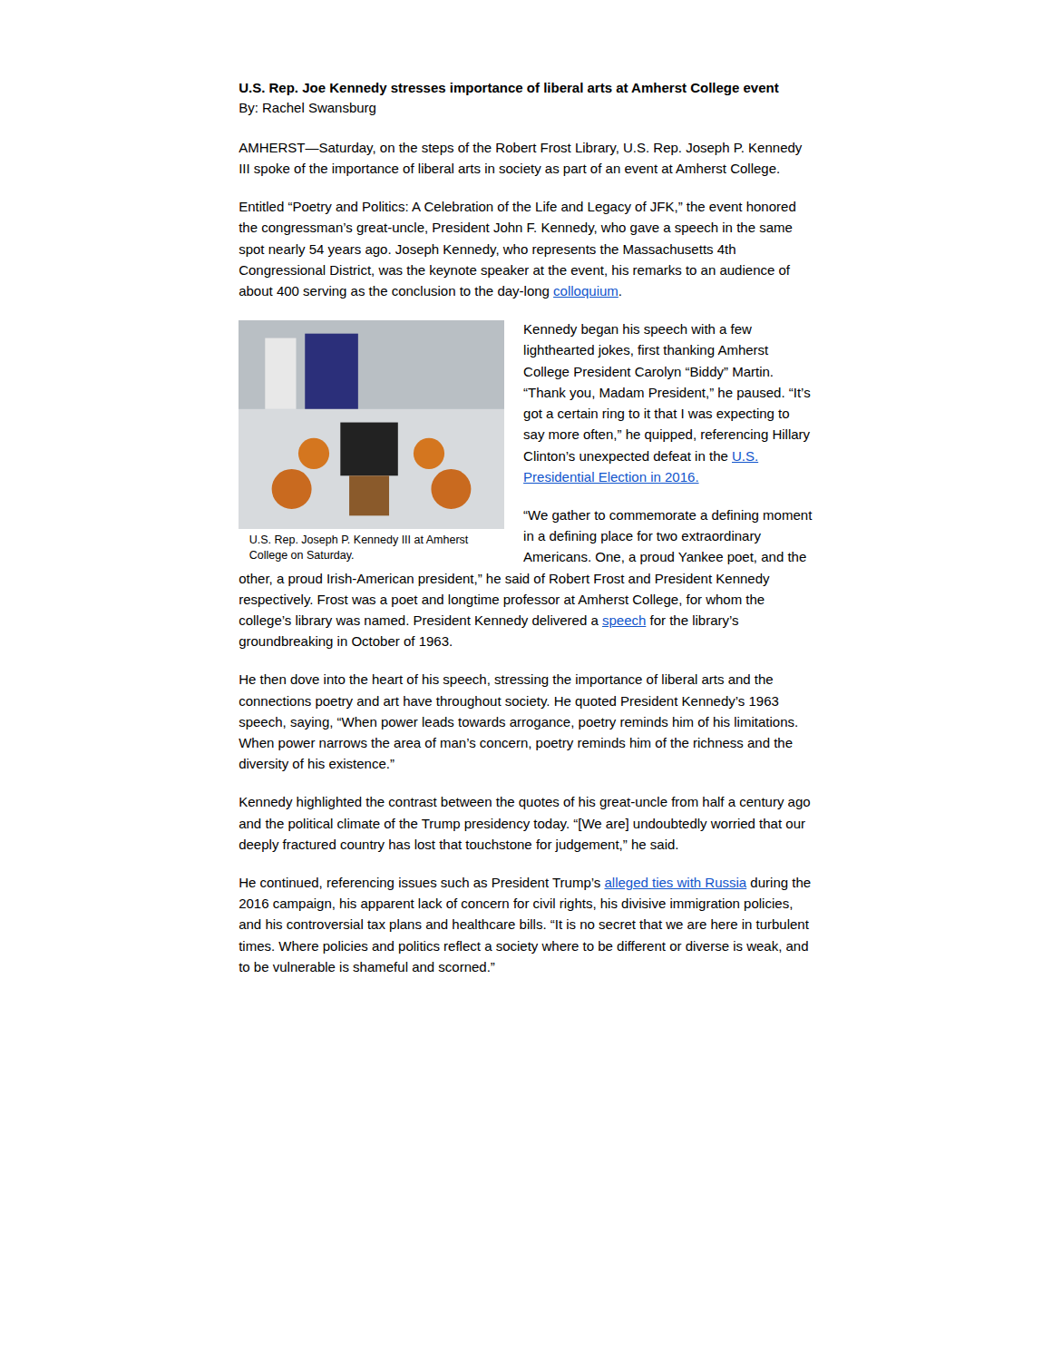U.S. Rep. Joe Kennedy stresses importance of liberal arts at Amherst College event
By: Rachel Swansburg
AMHERST—Saturday, on the steps of the Robert Frost Library, U.S. Rep. Joseph P. Kennedy III spoke of the importance of liberal arts in society as part of an event at Amherst College.
Entitled “Poetry and Politics: A Celebration of the Life and Legacy of JFK,” the event honored the congressman’s great-uncle, President John F. Kennedy, who gave a speech in the same spot nearly 54 years ago. Joseph Kennedy, who represents the Massachusetts 4th Congressional District, was the keynote speaker at the event, his remarks to an audience of about 400 serving as the conclusion to the day-long colloquium.
U.S. Rep. Joseph P. Kennedy III at Amherst College on Saturday.
Kennedy began his speech with a few lighthearted jokes, first thanking Amherst College President Carolyn “Biddy” Martin. “Thank you, Madam President,” he paused. “It’s got a certain ring to it that I was expecting to say more often,” he quipped, referencing Hillary Clinton’s unexpected defeat in the U.S. Presidential Election in 2016.
“We gather to commemorate a defining moment in a defining place for two extraordinary Americans. One, a proud Yankee poet, and the other, a proud Irish-American president,” he said of Robert Frost and President Kennedy respectively. Frost was a poet and longtime professor at Amherst College, for whom the college’s library was named. President Kennedy delivered a speech for the library’s groundbreaking in October of 1963.
He then dove into the heart of his speech, stressing the importance of liberal arts and the connections poetry and art have throughout society. He quoted President Kennedy’s 1963 speech, saying, “When power leads towards arrogance, poetry reminds him of his limitations. When power narrows the area of man’s concern, poetry reminds him of the richness and the diversity of his existence.”
Kennedy highlighted the contrast between the quotes of his great-uncle from half a century ago and the political climate of the Trump presidency today. “[We are] undoubtedly worried that our deeply fractured country has lost that touchstone for judgement,” he said.
He continued, referencing issues such as President Trump’s alleged ties with Russia during the 2016 campaign, his apparent lack of concern for civil rights, his divisive immigration policies, and his controversial tax plans and healthcare bills. “It is no secret that we are here in turbulent times. Where policies and politics reflect a society where to be different or diverse is weak, and to be vulnerable is shameful and scorned.”